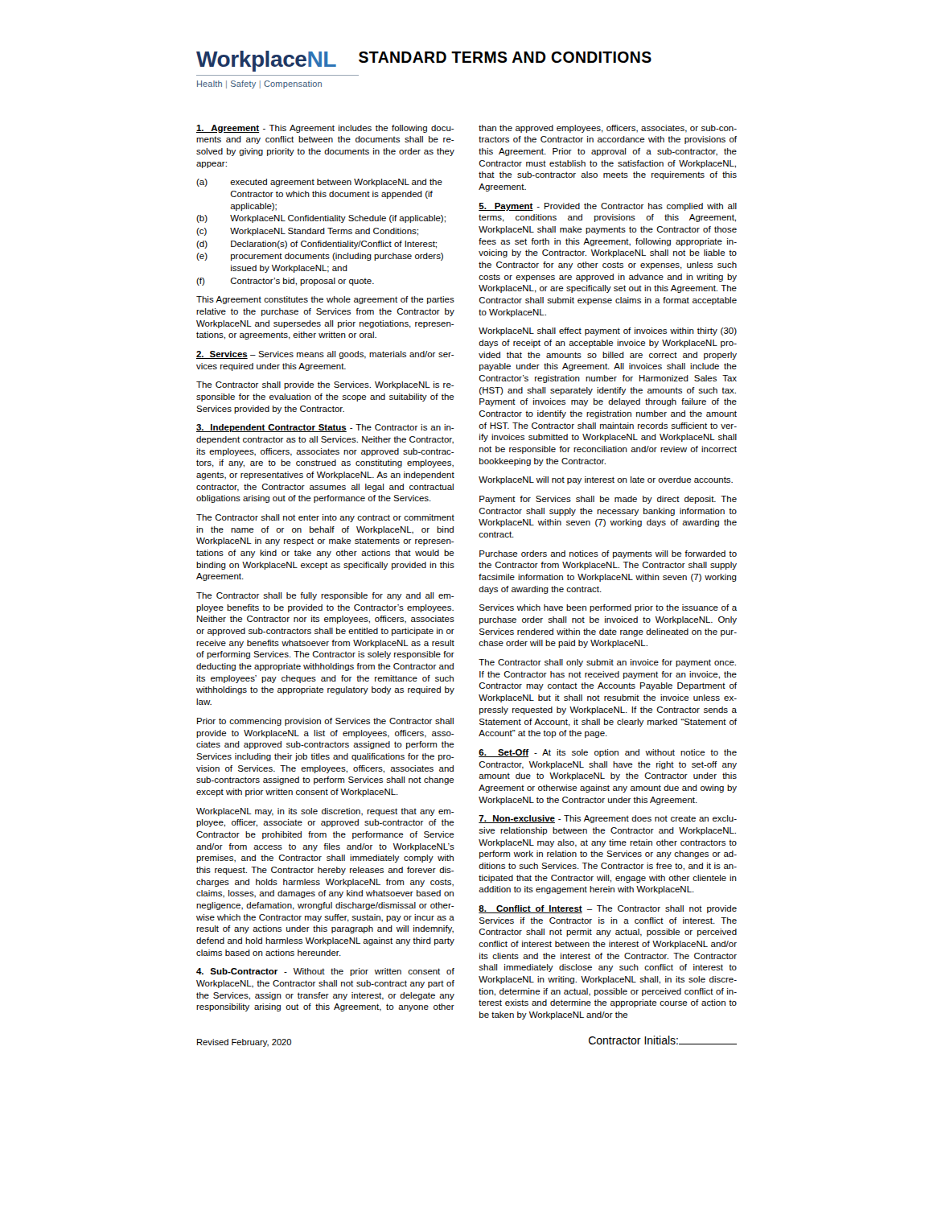WorkplaceNL
Health | Safety | Compensation
STANDARD TERMS AND CONDITIONS
1. Agreement - This Agreement includes the following documents and any conflict between the documents shall be resolved by giving priority to the documents in the order as they appear:
(a) executed agreement between WorkplaceNL and the Contractor to which this document is appended (if applicable);
(b) WorkplaceNL Confidentiality Schedule (if applicable);
(c) WorkplaceNL Standard Terms and Conditions;
(d) Declaration(s) of Confidentiality/Conflict of Interest;
(e) procurement documents (including purchase orders) issued by WorkplaceNL; and
(f) Contractor’s bid, proposal or quote.
This Agreement constitutes the whole agreement of the parties relative to the purchase of Services from the Contractor by WorkplaceNL and supersedes all prior negotiations, representations, or agreements, either written or oral.
2. Services – Services means all goods, materials and/or services required under this Agreement.
The Contractor shall provide the Services. WorkplaceNL is responsible for the evaluation of the scope and suitability of the Services provided by the Contractor.
3. Independent Contractor Status - The Contractor is an independent contractor as to all Services. Neither the Contractor, its employees, officers, associates nor approved sub-contractors, if any, are to be construed as constituting employees, agents, or representatives of WorkplaceNL. As an independent contractor, the Contractor assumes all legal and contractual obligations arising out of the performance of the Services.
The Contractor shall not enter into any contract or commitment in the name of or on behalf of WorkplaceNL, or bind WorkplaceNL in any respect or make statements or representations of any kind or take any other actions that would be binding on WorkplaceNL except as specifically provided in this Agreement.
The Contractor shall be fully responsible for any and all employee benefits to be provided to the Contractor’s employees. Neither the Contractor nor its employees, officers, associates or approved sub-contractors shall be entitled to participate in or receive any benefits whatsoever from WorkplaceNL as a result of performing Services. The Contractor is solely responsible for deducting the appropriate withholdings from the Contractor and its employees’ pay cheques and for the remittance of such withholdings to the appropriate regulatory body as required by law.
Prior to commencing provision of Services the Contractor shall provide to WorkplaceNL a list of employees, officers, associates and approved sub-contractors assigned to perform the Services including their job titles and qualifications for the provision of Services. The employees, officers, associates and sub-contractors assigned to perform Services shall not change except with prior written consent of WorkplaceNL.
WorkplaceNL may, in its sole discretion, request that any employee, officer, associate or approved sub-contractor of the Contractor be prohibited from the performance of Service and/or from access to any files and/or to WorkplaceNL’s premises, and the Contractor shall immediately comply with this request. The Contractor hereby releases and forever discharges and holds harmless WorkplaceNL from any costs, claims, losses, and damages of any kind whatsoever based on negligence, defamation, wrongful discharge/dismissal or otherwise which the Contractor may suffer, sustain, pay or incur as a result of any actions under this paragraph and will indemnify, defend and hold harmless WorkplaceNL against any third party claims based on actions hereunder.
4. Sub-Contractor - Without the prior written consent of WorkplaceNL, the Contractor shall not sub-contract any part of the Services, assign or transfer any interest, or delegate any responsibility arising out of this Agreement, to anyone other than the approved employees, officers, associates, or sub-contractors of the Contractor in accordance with the provisions of this Agreement. Prior to approval of a sub-contractor, the Contractor must establish to the satisfaction of WorkplaceNL, that the sub-contractor also meets the requirements of this Agreement.
5. Payment - Provided the Contractor has complied with all terms, conditions and provisions of this Agreement, WorkplaceNL shall make payments to the Contractor of those fees as set forth in this Agreement, following appropriate invoicing by the Contractor. WorkplaceNL shall not be liable to the Contractor for any other costs or expenses, unless such costs or expenses are approved in advance and in writing by WorkplaceNL, or are specifically set out in this Agreement. The Contractor shall submit expense claims in a format acceptable to WorkplaceNL.
WorkplaceNL shall effect payment of invoices within thirty (30) days of receipt of an acceptable invoice by WorkplaceNL provided that the amounts so billed are correct and properly payable under this Agreement. All invoices shall include the Contractor’s registration number for Harmonized Sales Tax (HST) and shall separately identify the amounts of such tax. Payment of invoices may be delayed through failure of the Contractor to identify the registration number and the amount of HST. The Contractor shall maintain records sufficient to verify invoices submitted to WorkplaceNL and WorkplaceNL shall not be responsible for reconciliation and/or review of incorrect bookkeeping by the Contractor.
WorkplaceNL will not pay interest on late or overdue accounts.
Payment for Services shall be made by direct deposit. The Contractor shall supply the necessary banking information to WorkplaceNL within seven (7) working days of awarding the contract.
Purchase orders and notices of payments will be forwarded to the Contractor from WorkplaceNL. The Contractor shall supply facsimile information to WorkplaceNL within seven (7) working days of awarding the contract.
Services which have been performed prior to the issuance of a purchase order shall not be invoiced to WorkplaceNL. Only Services rendered within the date range delineated on the purchase order will be paid by WorkplaceNL.
The Contractor shall only submit an invoice for payment once. If the Contractor has not received payment for an invoice, the Contractor may contact the Accounts Payable Department of WorkplaceNL but it shall not resubmit the invoice unless expressly requested by WorkplaceNL. If the Contractor sends a Statement of Account, it shall be clearly marked “Statement of Account” at the top of the page.
6. Set-Off - At its sole option and without notice to the Contractor, WorkplaceNL shall have the right to set-off any amount due to WorkplaceNL by the Contractor under this Agreement or otherwise against any amount due and owing by WorkplaceNL to the Contractor under this Agreement.
7. Non-exclusive - This Agreement does not create an exclusive relationship between the Contractor and WorkplaceNL. WorkplaceNL may also, at any time retain other contractors to perform work in relation to the Services or any changes or additions to such Services. The Contractor is free to, and it is anticipated that the Contractor will, engage with other clientele in addition to its engagement herein with WorkplaceNL.
8. Conflict of Interest – The Contractor shall not provide Services if the Contractor is in a conflict of interest. The Contractor shall not permit any actual, possible or perceived conflict of interest between the interest of WorkplaceNL and/or its clients and the interest of the Contractor. The Contractor shall immediately disclose any such conflict of interest to WorkplaceNL in writing. WorkplaceNL shall, in its sole discretion, determine if an actual, possible or perceived conflict of interest exists and determine the appropriate course of action to be taken by WorkplaceNL and/or the
Revised February, 2020
Contractor Initials: